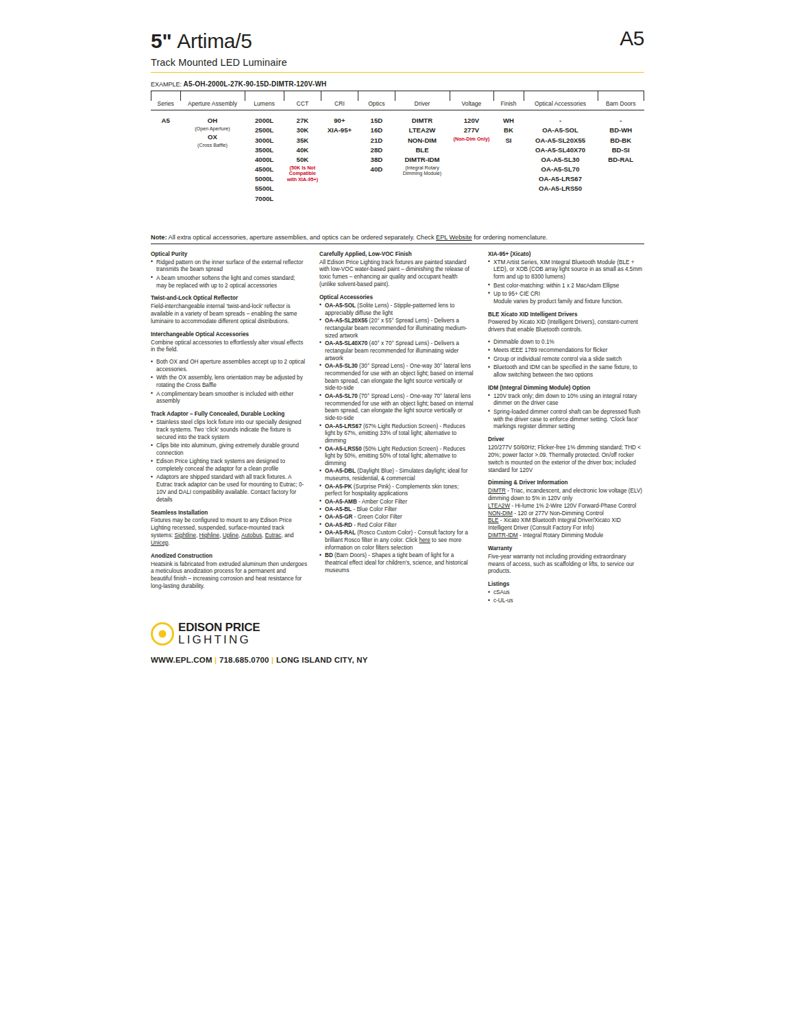A5
5" Artima/5
Track Mounted LED Luminaire
EXAMPLE: A5-OH-2000L-27K-90-15D-DIMTR-120V-WH
Series
Aperture Assembly
Lumens
CCT
CRI
Optics
Driver
Voltage
Finish
Optical Accessories
Barn Doors
A5
OH
(Open Aperture)
OX
(Cross Baffle)
2000L
2500L
3000L
3500L
4000L
4500L
5000L
5500L
7000L
27K
30K
35K
40K
50K
(50K Is Not
Compatible
with XIA-95+)
90+
XIA-95+
15D
16D
21D
28D
38D
40D
DIMTR
LTEA2W
NON-DIM
BLE
DIMTR-IDM
(Integral Rotary
Dimming Module)
120V
277V
(Non-Dim Only)
WH
BK
SI
-
OA-A5-SOL
OA-A5-SL20X55
OA-A5-SL40X70
OA-A5-SL30
OA-A5-SL70
OA-A5-LRS67
OA-A5-LRS50
-
BD-WH
BD-BK
BD-SI
BD-RAL
Note: All extra optical accessories, aperture assemblies, and optics can be ordered separately. Check EPL Website for ordering nomenclature.
Optical Purity
Ridged pattern on the inner surface of the external reflector transmits the beam spread
A beam smoother softens the light and comes standard; may be replaced with up to 2 optical accessories
Twist-and-Lock Optical Reflector
Field-interchangeable internal ‘twist-and-lock’ reflector is available in a variety of beam spreads – enabling the same luminaire to accommodate different optical distributions.
Interchangeable Optical Accessories
Combine optical accessories to effortlessly alter visual effects in the field.
Both OX and OH aperture assemblies accept up to 2 optical accessories.
With the OX assembly, lens orientation may be adjusted by rotating the Cross Baffle
A complimentary beam smoother is included with either assembly
Track Adaptor – Fully Concealed, Durable Locking
Stainless steel clips lock fixture into our specially designed track systems. Two ‘click’ sounds indicate the fixture is secured into the track system
Clips bite into aluminum, giving extremely durable ground connection
Edison Price Lighting track systems are designed to completely conceal the adaptor for a clean profile
Adaptors are shipped standard with all track fixtures. A Eutrac track adaptor can be used for mounting to Eutrac; 0-10V and DALI compatibility available. Contact factory for details
Seamless Installation
Fixtures may be configured to mount to any Edison Price Lighting recessed, suspended, surface-mounted track systems: Sightline, Highline, Upline, Autobus, Eutrac, and Unicep.
Anodized Construction
Heatsink is fabricated from extruded aluminum then undergoes a meticulous anodization process for a permanent and beautiful finish – increasing corrosion and heat resistance for long-lasting durability.
Carefully Applied, Low-VOC Finish
All Edison Price Lighting track fixtures are painted standard with low-VOC water-based paint – diminishing the release of toxic fumes – enhancing air quality and occupant health (unlike solvent-based paint).
Optical Accessories
OA-A5-SOL (Solite Lens) - Stipple-patterned lens to appreciably diffuse the light
OA-A5-SL20X55 (20° x 55° Spread Lens) - Delivers a rectangular beam recommended for illuminating medium-sized artwork
OA-A5-SL40X70 (40° x 70° Spread Lens) - Delivers a rectangular beam recommended for illuminating wider artwork
OA-A5-SL30 (30° Spread Lens) - One-way 30° lateral lens recommended for use with an object light; based on internal beam spread, can elongate the light source vertically or side-to-side
OA-A5-SL70 (70° Spread Lens) - One-way 70° lateral lens recommended for use with an object light; based on internal beam spread, can elongate the light source vertically or side-to-side
OA-A5-LRS67 (67% Light Reduction Screen) - Reduces light by 67%, emitting 33% of total light; alternative to dimming
OA-A5-LRS50 (50% Light Reduction Screen) - Reduces light by 50%, emitting 50% of total light; alternative to dimming
OA-A5-DBL (Daylight Blue) - Simulates daylight; ideal for museums, residential, & commercial
OA-A5-PK (Surprise Pink) - Complements skin tones; perfect for hospitality applications
OA-A5-AMB - Amber Color Filter
OA-A5-BL - Blue Color Filter
OA-A5-GR - Green Color Filter
OA-A5-RD - Red Color Filter
OA-A5-RAL (Rosco Custom Color) - Consult factory for a brilliant Rosco filter in any color. Click here to see more information on color filters selection
BD (Barn Doors) - Shapes a tight beam of light for a theatrical effect ideal for children’s, science, and historical museums
XIA-95+ (Xicato)
XTM Artist Series, XIM Integral Bluetooth Module (BLE + LED), or XOB (COB array light source in as small as 4.5mm form and up to 8300 lumens)
Best color-matching: within 1 x 2 MacAdam Ellipse
Up to 95+ CIE CRI
Module varies by product family and fixture function.
BLE Xicato XID Intelligent Drivers
Powered by Xicato XID (Intelligent Drivers), constant-current drivers that enable Bluetooth controls.
Dimmable down to 0.1%
Meets IEEE 1789 recommendations for flicker
Group or individual remote control via a slide switch
Bluetooth and IDM can be specified in the same fixture, to allow switching between the two options
IDM (Integral Dimming Module) Option
120V track only; dim down to 10% using an integral rotary dimmer on the driver case
Spring-loaded dimmer control shaft can be depressed flush with the driver case to enforce dimmer setting. ‘Clock face’ markings register dimmer setting
Driver
120/277V 50/60Hz; Flicker-free 1% dimming standard; THD < 20%; power factor >.09. Thermally protected. On/off rocker switch is mounted on the exterior of the driver box; included standard for 120V
Dimming & Driver Information
DIMTR - Triac, incandescent, and electronic low voltage (ELV) dimming down to 5% in 120V only
LTEA2W - Hi-lume 1% 2-Wire 120V Forward-Phase Control
NON-DIM - 120 or 277V Non-Dimming Control
BLE - Xicato XIM Bluetooth Integral Driver/Xicato XID Intelligent Driver (Consult Factory For Info)
DIMTR-IDM - Integral Rotary Dimming Module
Warranty
Five-year warranty not including providing extraordinary means of access, such as scaffolding or lifts, to service our products.
Listings
cSAus
c-UL-us
EDISON PRICE
LIGHTING
WWW.EPL.COM | 718.685.0700 | LONG ISLAND CITY, NY